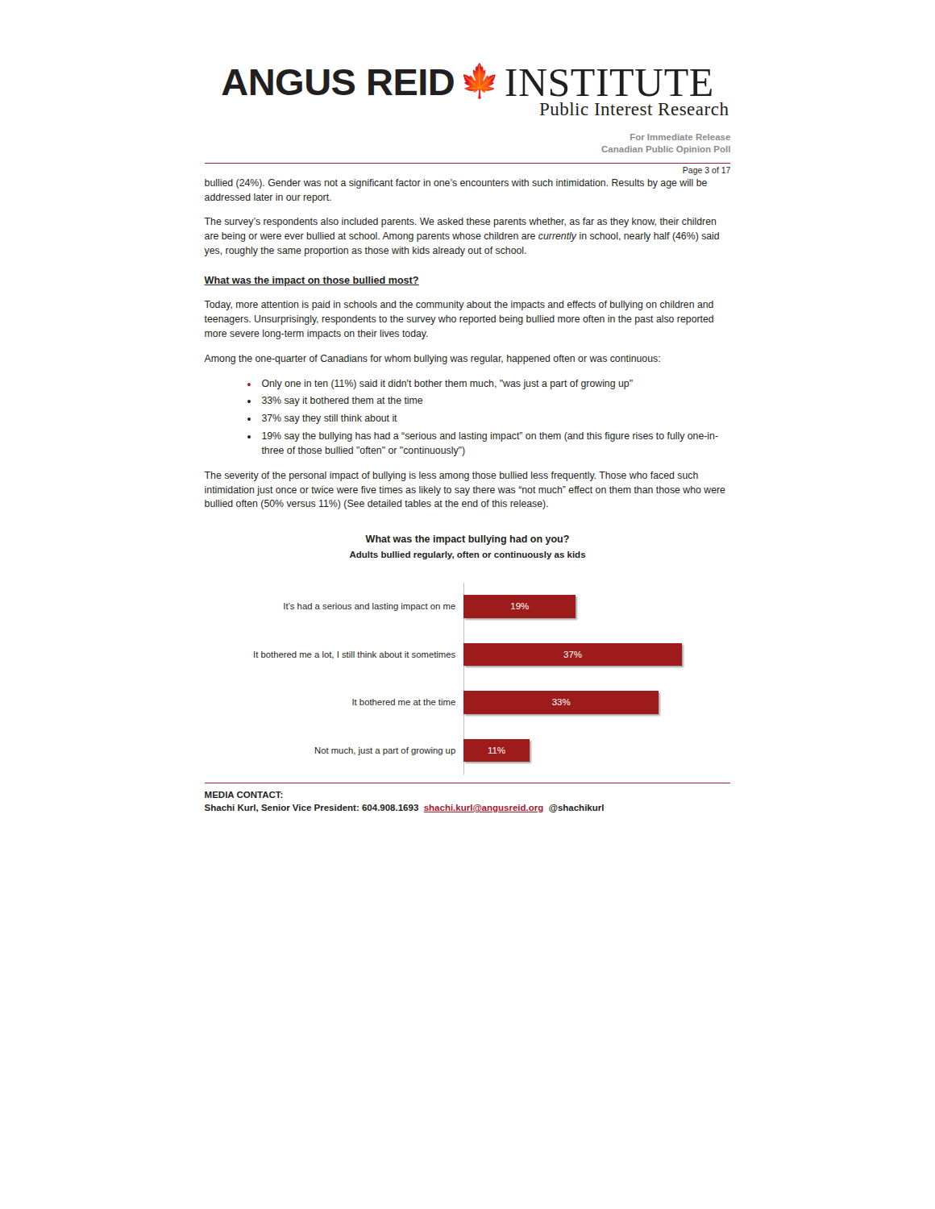ANGUS REID 🍁 INSTITUTE
Public Interest Research
For Immediate Release
Canadian Public Opinion Poll
Page 3 of 17
bullied (24%). Gender was not a significant factor in one’s encounters with such intimidation. Results by age will be addressed later in our report.
The survey’s respondents also included parents. We asked these parents whether, as far as they know, their children are being or were ever bullied at school. Among parents whose children are currently in school, nearly half (46%) said yes, roughly the same proportion as those with kids already out of school.
What was the impact on those bullied most?
Today, more attention is paid in schools and the community about the impacts and effects of bullying on children and teenagers. Unsurprisingly, respondents to the survey who reported being bullied more often in the past also reported more severe long-term impacts on their lives today.
Among the one-quarter of Canadians for whom bullying was regular, happened often or was continuous:
Only one in ten (11%) said it didn't bother them much, "was just a part of growing up"
33% say it bothered them at the time
37% say they still think about it
19% say the bullying has had a “serious and lasting impact” on them (and this figure rises to fully one-in-three of those bullied "often" or "continuously")
The severity of the personal impact of bullying is less among those bullied less frequently. Those who faced such intimidation just once or twice were five times as likely to say there was “not much” effect on them than those who were bullied often (50% versus 11%) (See detailed tables at the end of this release).
What was the impact bullying had on you?
Adults bullied regularly, often or continuously as kids
It’s had a serious and lasting impact on me
19%
It bothered me a lot, I still think about it sometimes
37%
It bothered me at the time
33%
Not much, just a part of growing up
11%
MEDIA CONTACT:
Shachi Kurl, Senior Vice President: 604.908.1693 shachi.kurl@angusreid.org @shachikurl